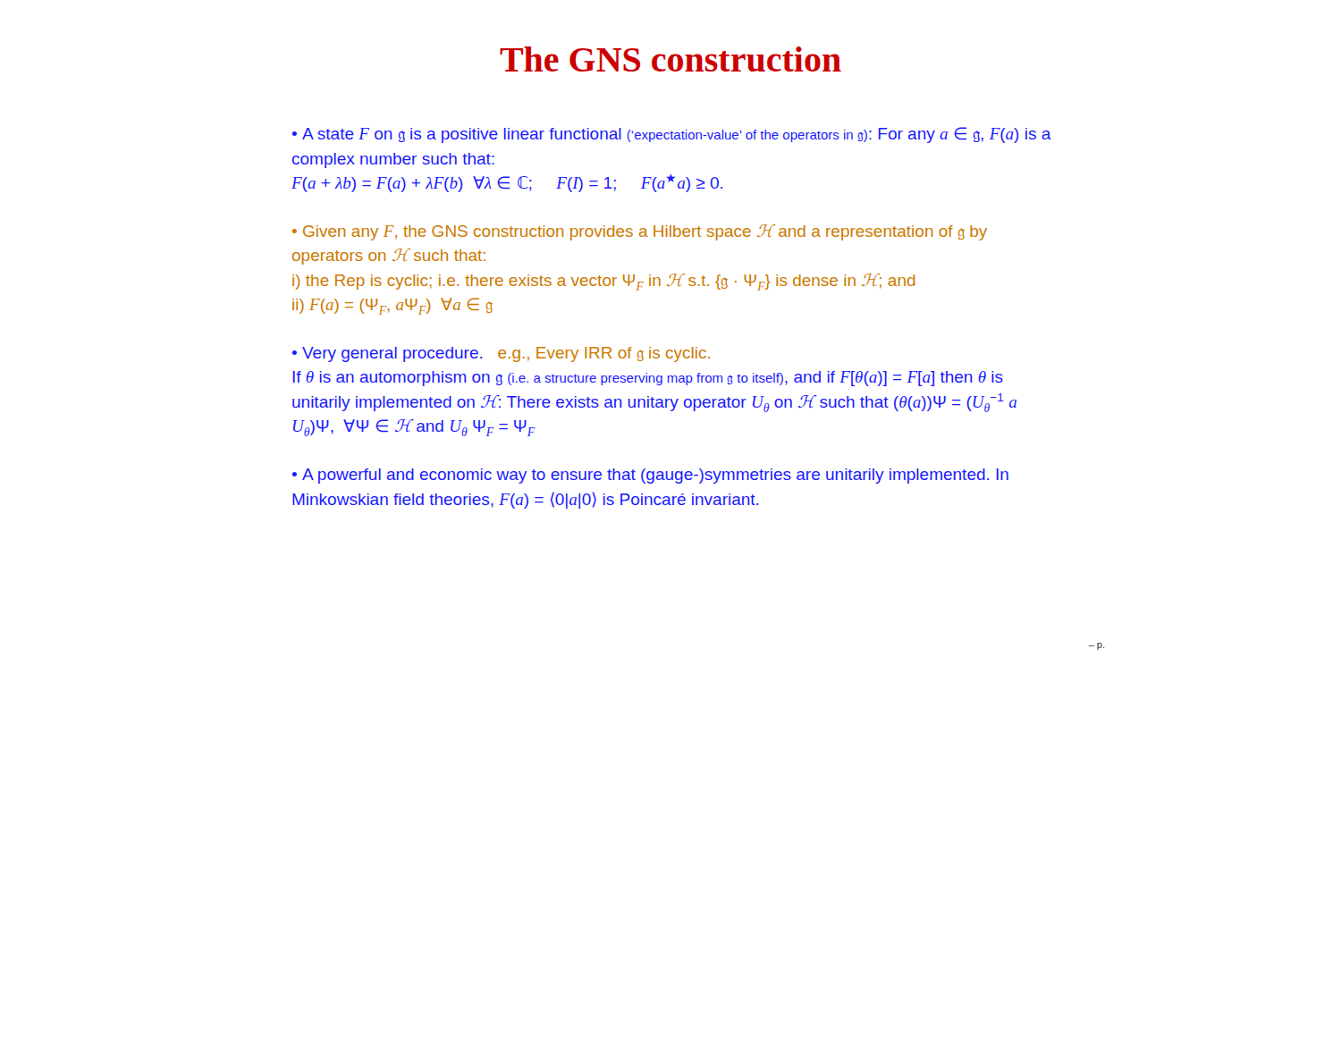The GNS construction
A state F on 𝔤 is a positive linear functional (‘expectation-value’ of the operators in 𝔤): For any a ∈ 𝔤, F(a) is a complex number such that: F(a + λb) = F(a) + λF(b) ∀λ ∈ ℂ; F(I) = 1; F(a★a) ≥ 0.
Given any F, the GNS construction provides a Hilbert space ℋ and a representation of 𝔤 by operators on ℋ such that: i) the Rep is cyclic; i.e. there exists a vector ΨF in ℋ s.t. {𝔤 · ΨF} is dense in ℋ; and ii) F(a) = (ΨF, a ΨF) ∀a ∈ 𝔤
Very general procedure. e.g., Every IRR of 𝔤 is cyclic. If θ is an automorphism on 𝔤 (i.e. a structure preserving map from 𝔤 to itself), and if F[θ(a)] = F[a] then θ is unitarily implemented on ℋ: There exists an unitary operator Uθ on ℋ such that (θ(a))Ψ = (Uθ−1 a Uθ)Ψ, ∀Ψ ∈ ℋ and Uθ ΨF = ΨF
A powerful and economic way to ensure that (gauge-)symmetries are unitarily implemented. In Minkowskian field theories, F(a) = ⟨0|a|0⟩ is Poincaré invariant.
– p.